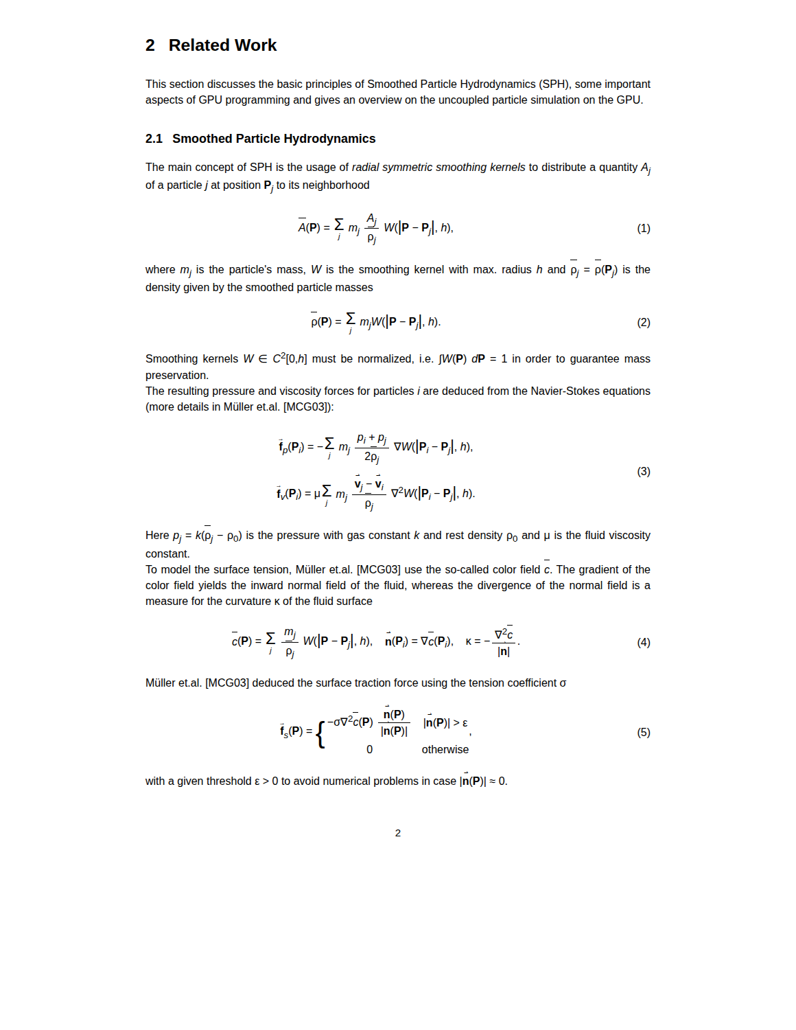2 Related Work
This section discusses the basic principles of Smoothed Particle Hydrodynamics (SPH), some important aspects of GPU programming and gives an overview on the uncoupled particle simulation on the GPU.
2.1 Smoothed Particle Hydrodynamics
The main concept of SPH is the usage of radial symmetric smoothing kernels to distribute a quantity Aj of a particle j at position Pj to its neighborhood
A(P) = Σj mj Aj ρj W(|P − Pj|, h),
(1)
where mj is the particle's mass, W is the smoothing kernel with max. radius h and ρj = ρ(Pj) is the density given by the smoothed particle masses
ρ(P) = Σj mjW(|P − Pj|, h).
(2)
Smoothing kernels W ∈ C2[0,h] must be normalized, i.e. ∫W(P) dP = 1 in order to guarantee mass preservation.
The resulting pressure and viscosity forces for particles i are deduced from the Navier-Stokes equations (more details in Müller et.al. [MCG03]):
fp(Pi) = −Σj mj pi + pj 2ρj ∇W(|Pi − Pj|, h),
fv(Pi) = μΣj mj vj − vi ρj ∇2W(|Pi − Pj|, h).
(3)
Here pj = k(ρj − ρ0) is the pressure with gas constant k and rest density ρ0 and μ is the fluid viscosity constant.
To model the surface tension, Müller et.al. [MCG03] use the so-called color field c. The gradient of the color field yields the inward normal field of the fluid, whereas the divergence of the normal field is a measure for the curvature κ of the fluid surface
c(P) = Σj mj ρj W(|P − Pj|, h), n(Pi) = ∇c(Pi), κ = −∇2c|n|.
(4)
Müller et.al. [MCG03] deduced the surface traction force using the tension coefficient σ
fs(P) = {
| −σ∇ 2 c ( P ) n ( P ) / n ( P )/ | / n ( P )/ > ε |
| 0 | otherwise |
,
(5)
with a given threshold ε > 0 to avoid numerical problems in case |n(P)| ≈ 0.
2